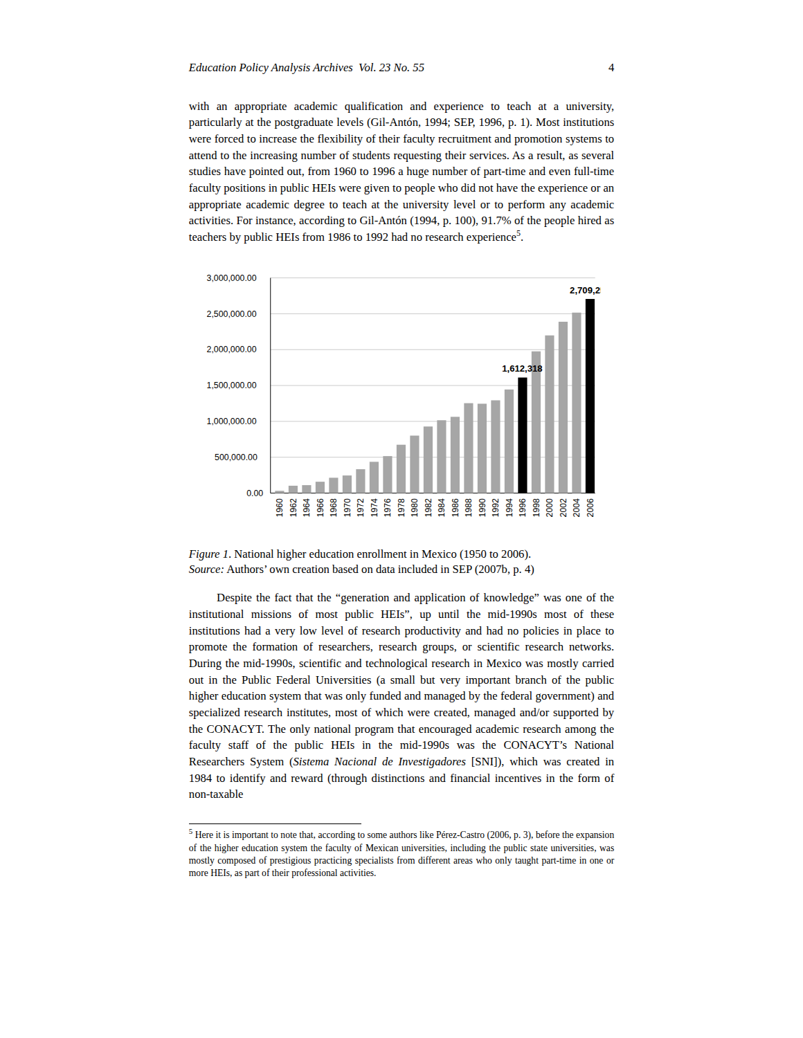Education Policy Analysis Archives Vol. 23 No. 55 4
with an appropriate academic qualification and experience to teach at a university, particularly at the postgraduate levels (Gil-Antón, 1994; SEP, 1996, p. 1). Most institutions were forced to increase the flexibility of their faculty recruitment and promotion systems to attend to the increasing number of students requesting their services. As a result, as several studies have pointed out, from 1960 to 1996 a huge number of part-time and even full-time faculty positions in public HEIs were given to people who did not have the experience or an appropriate academic degree to teach at the university level or to perform any academic activities. For instance, according to Gil-Antón (1994, p. 100), 91.7% of the people hired as teachers by public HEIs from 1986 to 1992 had no research experience5.
3,000,000.00 2,500,000.00 2,000,000.00 1,500,000.00 1,000,000.00 500,000.00 0.00 2,709,255 1,612,318 1960 1962 1964 1966 1968 1970 1972 1974 1976 1978 1980 1982 1984 1986 1988 1990 1992 1994 1996 1998 2000 2002 2004 2006
Figure 1. National higher education enrollment in Mexico (1950 to 2006).
Source: Authors’ own creation based on data included in SEP (2007b, p. 4)
Despite the fact that the “generation and application of knowledge” was one of the institutional missions of most public HEIs”, up until the mid-1990s most of these institutions had a very low level of research productivity and had no policies in place to promote the formation of researchers, research groups, or scientific research networks. During the mid-1990s, scientific and technological research in Mexico was mostly carried out in the Public Federal Universities (a small but very important branch of the public higher education system that was only funded and managed by the federal government) and specialized research institutes, most of which were created, managed and/or supported by the CONACYT. The only national program that encouraged academic research among the faculty staff of the public HEIs in the mid-1990s was the CONACYT’s National Researchers System (Sistema Nacional de Investigadores [SNI]), which was created in 1984 to identify and reward (through distinctions and financial incentives in the form of non-taxable
5 Here it is important to note that, according to some authors like Pérez-Castro (2006, p. 3), before the expansion of the higher education system the faculty of Mexican universities, including the public state universities, was mostly composed of prestigious practicing specialists from different areas who only taught part-time in one or more HEIs, as part of their professional activities.